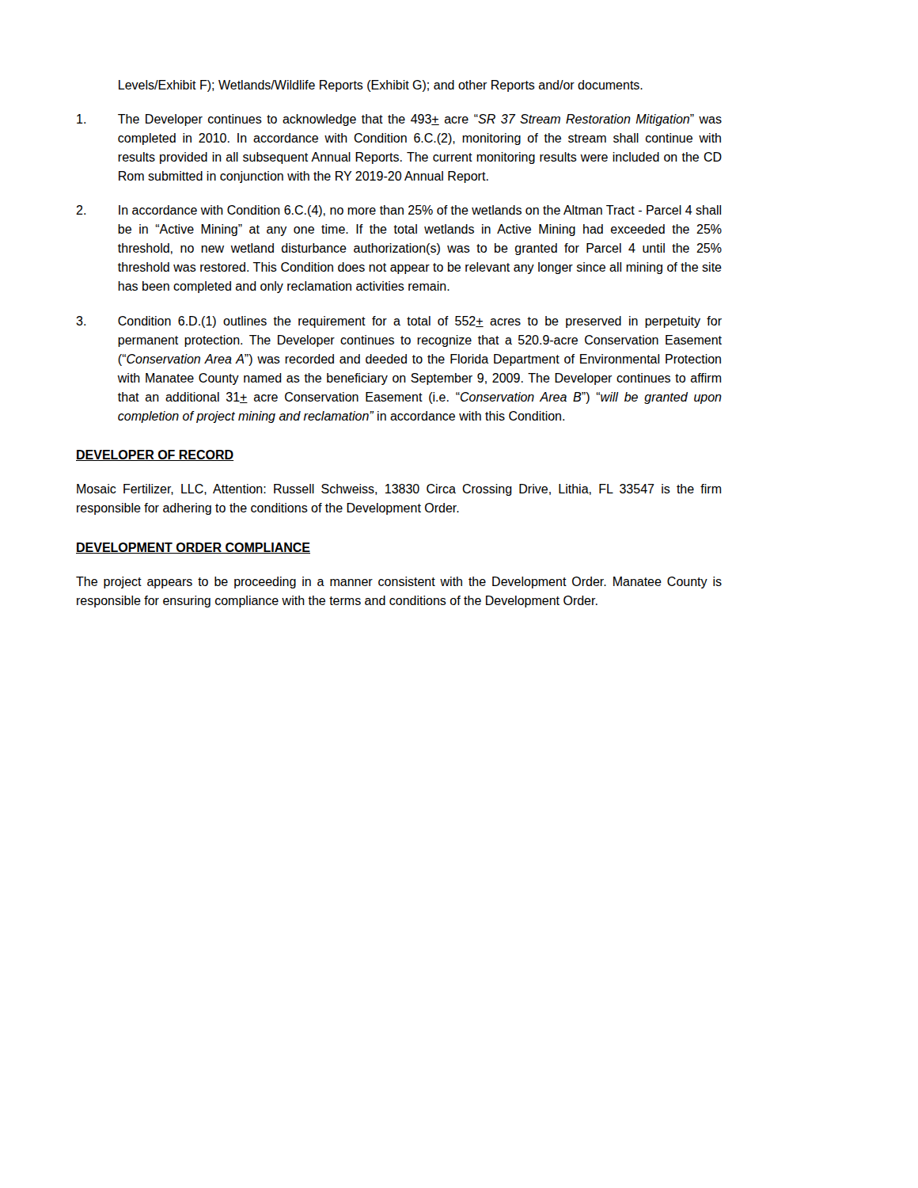Levels/Exhibit F); Wetlands/Wildlife Reports (Exhibit G); and other Reports and/or documents.
The Developer continues to acknowledge that the 493+ acre “SR 37 Stream Restoration Mitigation” was completed in 2010. In accordance with Condition 6.C.(2), monitoring of the stream shall continue with results provided in all subsequent Annual Reports. The current monitoring results were included on the CD Rom submitted in conjunction with the RY 2019-20 Annual Report.
In accordance with Condition 6.C.(4), no more than 25% of the wetlands on the Altman Tract - Parcel 4 shall be in “Active Mining” at any one time. If the total wetlands in Active Mining had exceeded the 25% threshold, no new wetland disturbance authorization(s) was to be granted for Parcel 4 until the 25% threshold was restored. This Condition does not appear to be relevant any longer since all mining of the site has been completed and only reclamation activities remain.
Condition 6.D.(1) outlines the requirement for a total of 552+ acres to be preserved in perpetuity for permanent protection. The Developer continues to recognize that a 520.9-acre Conservation Easement (“Conservation Area A”) was recorded and deeded to the Florida Department of Environmental Protection with Manatee County named as the beneficiary on September 9, 2009. The Developer continues to affirm that an additional 31+ acre Conservation Easement (i.e. “Conservation Area B”) “will be granted upon completion of project mining and reclamation” in accordance with this Condition.
DEVELOPER OF RECORD
Mosaic Fertilizer, LLC, Attention: Russell Schweiss, 13830 Circa Crossing Drive, Lithia, FL 33547 is the firm responsible for adhering to the conditions of the Development Order.
DEVELOPMENT ORDER COMPLIANCE
The project appears to be proceeding in a manner consistent with the Development Order. Manatee County is responsible for ensuring compliance with the terms and conditions of the Development Order.